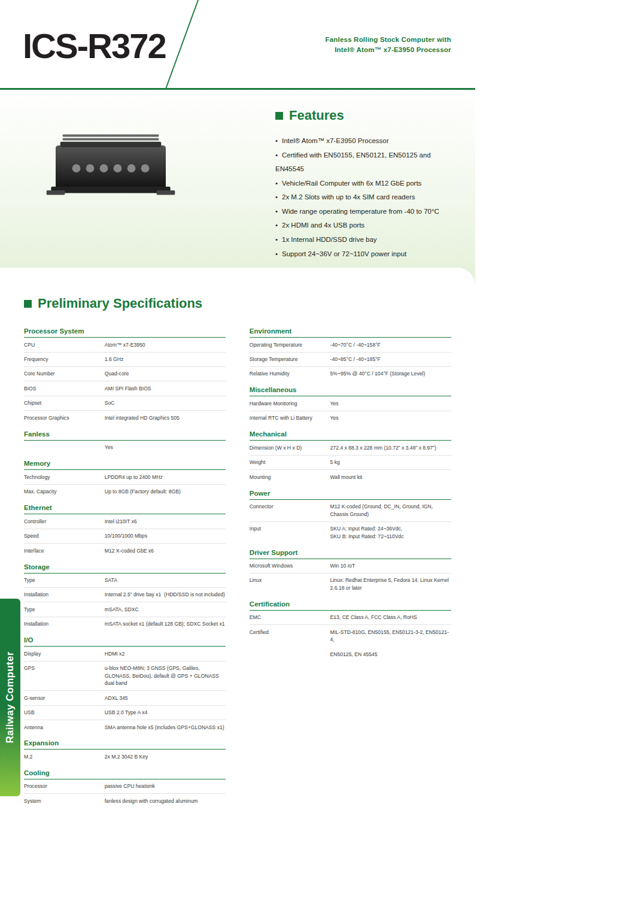ICS-R372
Fanless Rolling Stock Computer with
Intel® Atom™ x7-E3950 Processor
Features
Intel® Atom™ x7-E3950 Processor
Certified with EN50155, EN50121, EN50125 and EN45545
Vehicle/Rail Computer with 6x M12 GbE ports
2x M.2 Slots with up to 4x SIM card readers
Wide range operating temperature from -40 to 70°C
2x HDMI and 4x USB ports
1x Internal HDD/SSD drive bay
Support 24~36V or 72~110V power input
Preliminary Specifications
Processor System
| CPU | Atom™ x7-E3950 |
| Frequency | 1.6 GHz |
| Core Number | Quad-core |
| BIOS | AMI SPI Flash BIOS |
| Chipset | SoC |
| Processor Graphics | Intel integrated HD Graphics 505 |
Fanless
| | Yes |
Memory
| Technology | LPDDR4 up to 2400 MHz |
| Max. Capacity | Up to 8GB (Factory default: 8GB) |
Ethernet
| Controller | Intel i210IT x6 |
| Speed | 10/100/1000 Mbps |
| Interface | M12 X-coded GbE x6 |
Storage
| Type | SATA |
| Installation | Internal 2.5” drive bay x1 (HDD/SSD is not included) |
| Type | mSATA, SDXC |
| Installation | mSATA socket x1 (default 128 GB); SDXC Socket x1 |
I/O
| Display | HDMI x2 |
| GPS | u-blox NEO-M8N; 3 GNSS (GPS, Galileo, GLONASS, BeiDou), default @ GPS + GLONASS dual band |
| G-sensor | ADXL 345 |
| USB | USB 2.0 Type A x4 |
| Antenna | SMA antenna hole x5 (includes GPS+GLONASS x1) |
Expansion
| M.2 | 2x M.2 3042 B Key |
Cooling
| Processor | passive CPU heatsink |
| System | fanless design with corrugated aluminum |
Environment
| Operating Temperature | -40~70°C / -40~158°F |
| Storage Temperature | -40~85°C / -40~185°F |
| Relative Humidity | 5%~95% @ 40°C / 104°F (Storage Level) |
Miscellaneous
| Hardware Monitoring | Yes |
| Internal RTC with Li Battery | Yes |
Mechanical
| Dimension (W x H x D) | 272.4 x 88.3 x 228 mm (10.72” x 3.48” x 8.97”) |
| Weight | 5 kg |
| Mounting | Wall mount kit |
Power
| Connector | M12 K-coded (Ground, DC_IN, Ground, IGN, Chassis Ground) |
| Input | SKU A: Input Rated: 24~36Vdc, SKU B: Input Rated: 72~110Vdc |
Driver Support
| Microsoft Windows | Win 10 IoT |
| Linux | Linux: Redhat Enterprise 5, Fedora 14. Linux Kernel 2.6.18 or later |
Certification
| EMC | E13, CE Class A, FCC Class A, RoHS |
| Certified | MIL-STD-810G, EN50155, EN50121-3-2, EN50121-4, EN50125, EN 45545 |
Railway Computer